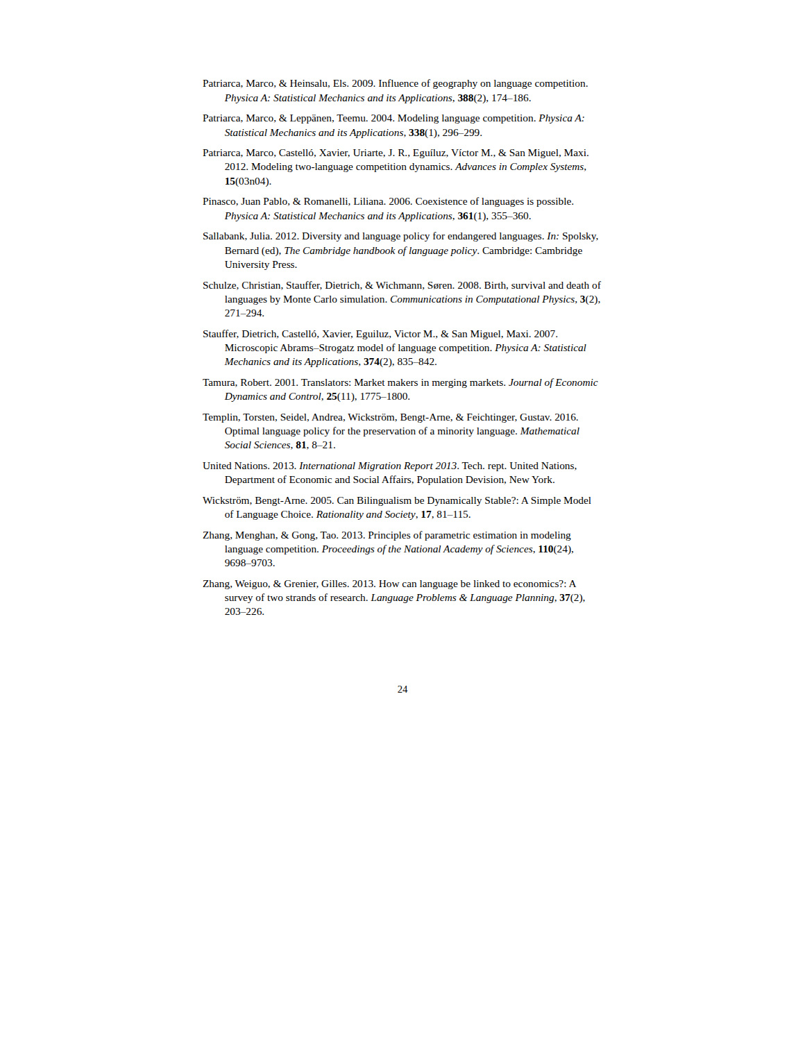Patriarca, Marco, & Heinsalu, Els. 2009. Influence of geography on language competition. Physica A: Statistical Mechanics and its Applications, 388(2), 174–186.
Patriarca, Marco, & Leppänen, Teemu. 2004. Modeling language competition. Physica A: Statistical Mechanics and its Applications, 338(1), 296–299.
Patriarca, Marco, Castelló, Xavier, Uriarte, J. R., Eguíluz, Víctor M., & San Miguel, Maxi. 2012. Modeling two-language competition dynamics. Advances in Complex Systems, 15(03n04).
Pinasco, Juan Pablo, & Romanelli, Liliana. 2006. Coexistence of languages is possible. Physica A: Statistical Mechanics and its Applications, 361(1), 355–360.
Sallabank, Julia. 2012. Diversity and language policy for endangered languages. In: Spolsky, Bernard (ed), The Cambridge handbook of language policy. Cambridge: Cambridge University Press.
Schulze, Christian, Stauffer, Dietrich, & Wichmann, Søren. 2008. Birth, survival and death of languages by Monte Carlo simulation. Communications in Computational Physics, 3(2), 271–294.
Stauffer, Dietrich, Castelló, Xavier, Eguiluz, Victor M., & San Miguel, Maxi. 2007. Microscopic Abrams–Strogatz model of language competition. Physica A: Statistical Mechanics and its Applications, 374(2), 835–842.
Tamura, Robert. 2001. Translators: Market makers in merging markets. Journal of Economic Dynamics and Control, 25(11), 1775–1800.
Templin, Torsten, Seidel, Andrea, Wickström, Bengt-Arne, & Feichtinger, Gustav. 2016. Optimal language policy for the preservation of a minority language. Mathematical Social Sciences, 81, 8–21.
United Nations. 2013. International Migration Report 2013. Tech. rept. United Nations, Department of Economic and Social Affairs, Population Devision, New York.
Wickström, Bengt-Arne. 2005. Can Bilingualism be Dynamically Stable?: A Simple Model of Language Choice. Rationality and Society, 17, 81–115.
Zhang, Menghan, & Gong, Tao. 2013. Principles of parametric estimation in modeling language competition. Proceedings of the National Academy of Sciences, 110(24), 9698–9703.
Zhang, Weiguo, & Grenier, Gilles. 2013. How can language be linked to economics?: A survey of two strands of research. Language Problems & Language Planning, 37(2), 203–226.
24